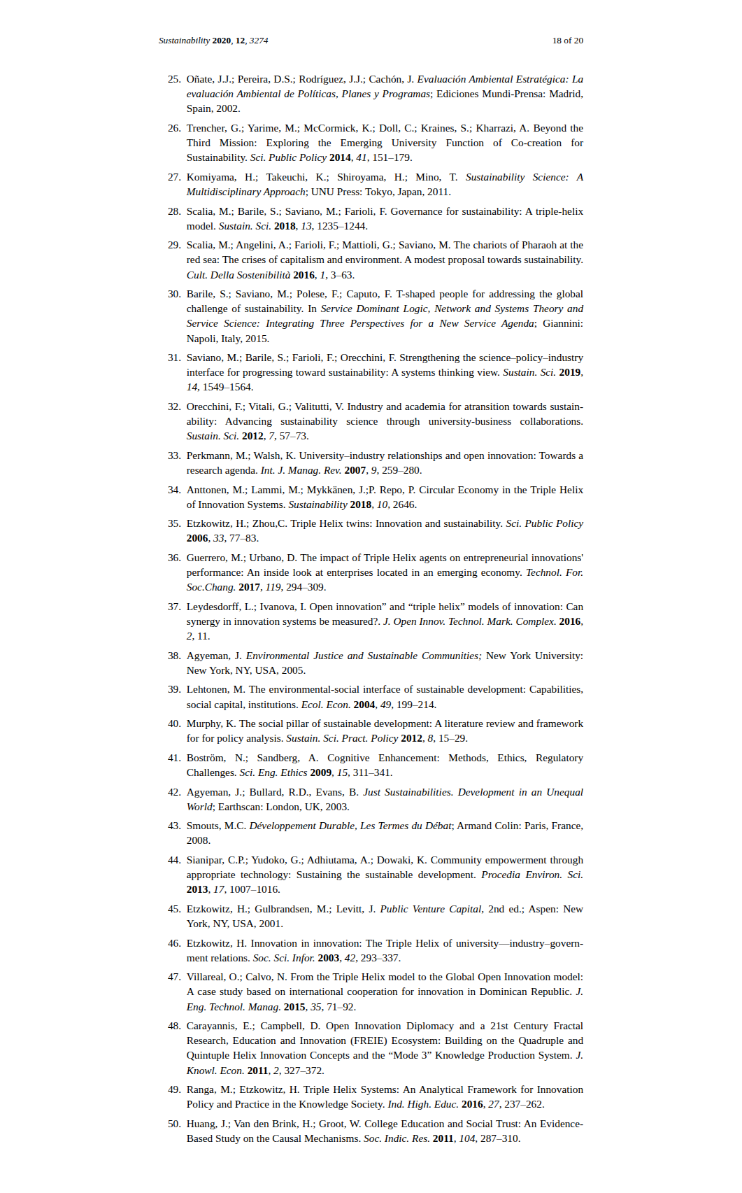Sustainability 2020, 12, 3274 18 of 20
Oñate, J.J.; Pereira, D.S.; Rodríguez, J.J.; Cachón, J. Evaluación Ambiental Estratégica: La evaluación Ambiental de Políticas, Planes y Programas; Ediciones Mundi-Prensa: Madrid, Spain, 2002.
Trencher, G.; Yarime, M.; McCormick, K.; Doll, C.; Kraines, S.; Kharrazi, A. Beyond the Third Mission: Exploring the Emerging University Function of Co-creation for Sustainability. Sci. Public Policy 2014, 41, 151–179.
Komiyama, H.; Takeuchi, K.; Shiroyama, H.; Mino, T. Sustainability Science: A Multidisciplinary Approach; UNU Press: Tokyo, Japan, 2011.
Scalia, M.; Barile, S.; Saviano, M.; Farioli, F. Governance for sustainability: A triple-helix model. Sustain. Sci. 2018, 13, 1235–1244.
Scalia, M.; Angelini, A.; Farioli, F.; Mattioli, G.; Saviano, M. The chariots of Pharaoh at the red sea: The crises of capitalism and environment. A modest proposal towards sustainability. Cult. Della Sostenibilità 2016, 1, 3–63.
Barile, S.; Saviano, M.; Polese, F.; Caputo, F. T-shaped people for addressing the global challenge of sustainability. In Service Dominant Logic, Network and Systems Theory and Service Science: Integrating Three Perspectives for a New Service Agenda; Giannini: Napoli, Italy, 2015.
Saviano, M.; Barile, S.; Farioli, F.; Orecchini, F. Strengthening the science–policy–industry interface for progressing toward sustainability: A systems thinking view. Sustain. Sci. 2019, 14, 1549–1564.
Orecchini, F.; Vitali, G.; Valitutti, V. Industry and academia for atransition towards sustainability: Advancing sustainability science through university-business collaborations. Sustain. Sci. 2012, 7, 57–73.
Perkmann, M.; Walsh, K. University–industry relationships and open innovation: Towards a research agenda. Int. J. Manag. Rev. 2007, 9, 259–280.
Anttonen, M.; Lammi, M.; Mykkänen, J.;P. Repo, P. Circular Economy in the Triple Helix of Innovation Systems. Sustainability 2018, 10, 2646.
Etzkowitz, H.; Zhou,C. Triple Helix twins: Innovation and sustainability. Sci. Public Policy 2006, 33, 77–83.
Guerrero, M.; Urbano, D. The impact of Triple Helix agents on entrepreneurial innovations' performance: An inside look at enterprises located in an emerging economy. Technol. For. Soc.Chang. 2017, 119, 294–309.
Leydesdorff, L.; Ivanova, I. Open innovation” and “triple helix” models of innovation: Can synergy in innovation systems be measured?. J. Open Innov. Technol. Mark. Complex. 2016, 2, 11.
Agyeman, J. Environmental Justice and Sustainable Communities; New York University: New York, NY, USA, 2005.
Lehtonen, M. The environmental-social interface of sustainable development: Capabilities, social capital, institutions. Ecol. Econ. 2004, 49, 199–214.
Murphy, K. The social pillar of sustainable development: A literature review and framework for for policy analysis. Sustain. Sci. Pract. Policy 2012, 8, 15–29.
Boström, N.; Sandberg, A. Cognitive Enhancement: Methods, Ethics, Regulatory Challenges. Sci. Eng. Ethics 2009, 15, 311–341.
Agyeman, J.; Bullard, R.D., Evans, B. Just Sustainabilities. Development in an Unequal World; Earthscan: London, UK, 2003.
Smouts, M.C. Développement Durable, Les Termes du Débat; Armand Colin: Paris, France, 2008.
Sianipar, C.P.; Yudoko, G.; Adhiutama, A.; Dowaki, K. Community empowerment through appropriate technology: Sustaining the sustainable development. Procedia Environ. Sci. 2013, 17, 1007–1016.
Etzkowitz, H.; Gulbrandsen, M.; Levitt, J. Public Venture Capital, 2nd ed.; Aspen: New York, NY, USA, 2001.
Etzkowitz, H. Innovation in innovation: The Triple Helix of university—industry–government relations. Soc. Sci. Infor. 2003, 42, 293–337.
Villareal, O.; Calvo, N. From the Triple Helix model to the Global Open Innovation model: A case study based on international cooperation for innovation in Dominican Republic. J. Eng. Technol. Manag. 2015, 35, 71–92.
Carayannis, E.; Campbell, D. Open Innovation Diplomacy and a 21st Century Fractal Research, Education and Innovation (FREIE) Ecosystem: Building on the Quadruple and Quintuple Helix Innovation Concepts and the “Mode 3” Knowledge Production System. J. Knowl. Econ. 2011, 2, 327–372.
Ranga, M.; Etzkowitz, H. Triple Helix Systems: An Analytical Framework for Innovation Policy and Practice in the Knowledge Society. Ind. High. Educ. 2016, 27, 237–262.
Huang, J.; Van den Brink, H.; Groot, W. College Education and Social Trust: An Evidence-Based Study on the Causal Mechanisms. Soc. Indic. Res. 2011, 104, 287–310.